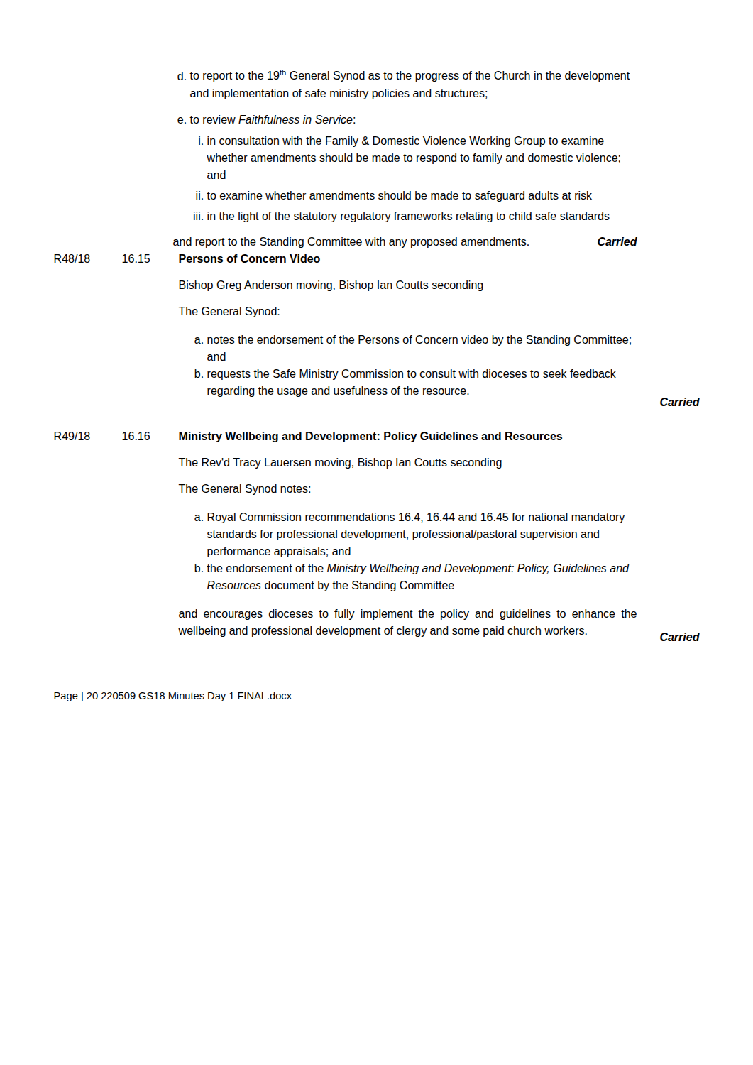to report to the 19th General Synod as to the progress of the Church in the development and implementation of safe ministry policies and structures;
to review Faithfulness in Service:
in consultation with the Family & Domestic Violence Working Group to examine whether amendments should be made to respond to family and domestic violence; and
to examine whether amendments should be made to safeguard adults at risk
in the light of the statutory regulatory frameworks relating to child safe standards
and report to the Standing Committee with any proposed amendments.
Carried
R48/18
16.15
Persons of Concern Video
Bishop Greg Anderson moving, Bishop Ian Coutts seconding
The General Synod:
notes the endorsement of the Persons of Concern video by the Standing Committee; and
requests the Safe Ministry Commission to consult with dioceses to seek feedback regarding the usage and usefulness of the resource.
Carried
R49/18
16.16
Ministry Wellbeing and Development: Policy Guidelines and Resources
The Rev'd Tracy Lauersen moving, Bishop Ian Coutts seconding
The General Synod notes:
Royal Commission recommendations 16.4, 16.44 and 16.45 for national mandatory standards for professional development, professional/pastoral supervision and performance appraisals; and
the endorsement of the Ministry Wellbeing and Development: Policy, Guidelines and Resources document by the Standing Committee
and encourages dioceses to fully implement the policy and guidelines to enhance the wellbeing and professional development of clergy and some paid church workers.
Carried
Page | 20 220509 GS18 Minutes Day 1 FINAL.docx